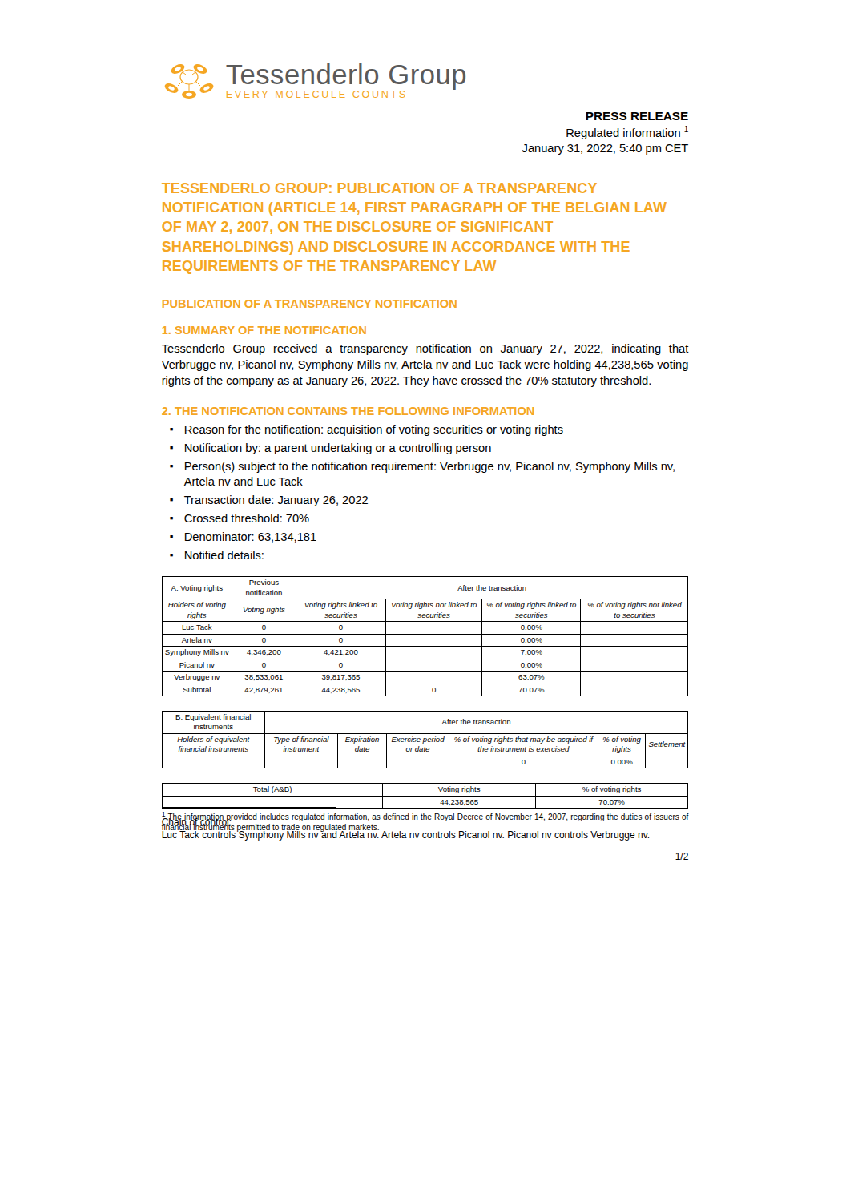Tessenderlo Group EVERY MOLECULE COUNTS
PRESS RELEASE
Regulated information 1
January 31, 2022, 5:40 pm CET
Tessenderlo Group: publication of a transparency notification (article 14, first paragraph of the Belgian law of May 2, 2007, on the disclosure of significant shareholdings) and disclosure in accordance with the requirements of the transparency law
Publication of a transparency notification
1. Summary of the notification
Tessenderlo Group received a transparency notification on January 27, 2022, indicating that Verbrugge nv, Picanol nv, Symphony Mills nv, Artela nv and Luc Tack were holding 44,238,565 voting rights of the company as at January 26, 2022. They have crossed the 70% statutory threshold.
2. The notification contains the following information
Reason for the notification: acquisition of voting securities or voting rights
Notification by: a parent undertaking or a controlling person
Person(s) subject to the notification requirement: Verbrugge nv, Picanol nv, Symphony Mills nv, Artela nv and Luc Tack
Transaction date: January 26, 2022
Crossed threshold: 70%
Denominator: 63,134,181
Notified details:
| A. Voting rights | Previous notification | After the transaction |
| --- | --- | --- |
| Holders of voting rights | Voting rights | Voting rights linked to securities | Voting rights not linked to securities | % of voting rights linked to securities | % of voting rights not linked to securities |
| Luc Tack | 0 | 0 | | 0.00% | |
| Artela nv | 0 | 0 | | 0.00% | |
| Symphony Mills nv | 4,346,200 | 4,421,200 | | 7.00% | |
| Picanol nv | 0 | 0 | | 0.00% | |
| Verbrugge nv | 38,533,061 | 39,817,365 | | 63.07% | |
| Subtotal | 42,879,261 | 44,238,565 | 0 | 70.07% | |
| B. Equivalent financial instruments | After the transaction |
| --- | --- |
| Holders of equivalent financial instruments | Type of financial instrument | Expiration date | Exercise period or date | % of voting rights that may be acquired if the instrument is exercised | % of voting rights | Settlement |
| | | | | 0 | 0.00% | |
| Total (A&B) | Voting rights | % of voting rights |
| --- | --- | --- |
| | 44,238,565 | 70.07% |
Chain of control:
Luc Tack controls Symphony Mills nv and Artela nv. Artela nv controls Picanol nv. Picanol nv controls Verbrugge nv.
1 The information provided includes regulated information, as defined in the Royal Decree of November 14, 2007, regarding the duties of issuers of financial instruments permitted to trade on regulated markets.
1/2